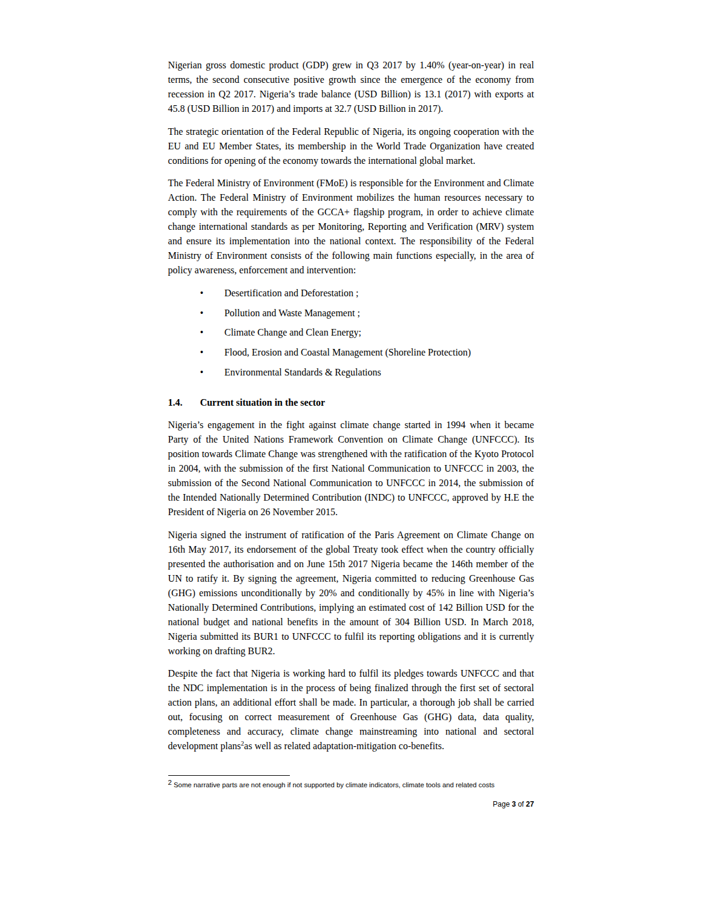Nigerian gross domestic product (GDP) grew in Q3 2017 by 1.40% (year-on-year) in real terms, the second consecutive positive growth since the emergence of the economy from recession in Q2 2017. Nigeria’s trade balance (USD Billion) is 13.1 (2017) with exports at 45.8 (USD Billion in 2017) and imports at 32.7 (USD Billion in 2017).
The strategic orientation of the Federal Republic of Nigeria, its ongoing cooperation with the EU and EU Member States, its membership in the World Trade Organization have created conditions for opening of the economy towards the international global market.
The Federal Ministry of Environment (FMoE) is responsible for the Environment and Climate Action. The Federal Ministry of Environment mobilizes the human resources necessary to comply with the requirements of the GCCA+ flagship program, in order to achieve climate change international standards as per Monitoring, Reporting and Verification (MRV) system and ensure its implementation into the national context. The responsibility of the Federal Ministry of Environment consists of the following main functions especially, in the area of policy awareness, enforcement and intervention:
Desertification and Deforestation ;
Pollution and Waste Management ;
Climate Change and Clean Energy;
Flood, Erosion and Coastal Management (Shoreline Protection)
Environmental Standards & Regulations
1.4. Current situation in the sector
Nigeria’s engagement in the fight against climate change started in 1994 when it became Party of the United Nations Framework Convention on Climate Change (UNFCCC). Its position towards Climate Change was strengthened with the ratification of the Kyoto Protocol in 2004, with the submission of the first National Communication to UNFCCC in 2003, the submission of the Second National Communication to UNFCCC in 2014, the submission of the Intended Nationally Determined Contribution (INDC) to UNFCCC, approved by H.E the President of Nigeria on 26 November 2015.
Nigeria signed the instrument of ratification of the Paris Agreement on Climate Change on 16th May 2017, its endorsement of the global Treaty took effect when the country officially presented the authorisation and on June 15th 2017 Nigeria became the 146th member of the UN to ratify it. By signing the agreement, Nigeria committed to reducing Greenhouse Gas (GHG) emissions unconditionally by 20% and conditionally by 45% in line with Nigeria’s Nationally Determined Contributions, implying an estimated cost of 142 Billion USD for the national budget and national benefits in the amount of 304 Billion USD. In March 2018, Nigeria submitted its BUR1 to UNFCCC to fulfil its reporting obligations and it is currently working on drafting BUR2.
Despite the fact that Nigeria is working hard to fulfil its pledges towards UNFCCC and that the NDC implementation is in the process of being finalized through the first set of sectoral action plans, an additional effort shall be made. In particular, a thorough job shall be carried out, focusing on correct measurement of Greenhouse Gas (GHG) data, data quality, completeness and accuracy, climate change mainstreaming into national and sectoral development plans2as well as related adaptation-mitigation co-benefits.
2 Some narrative parts are not enough if not supported by climate indicators, climate tools and related costs
Page 3 of 27